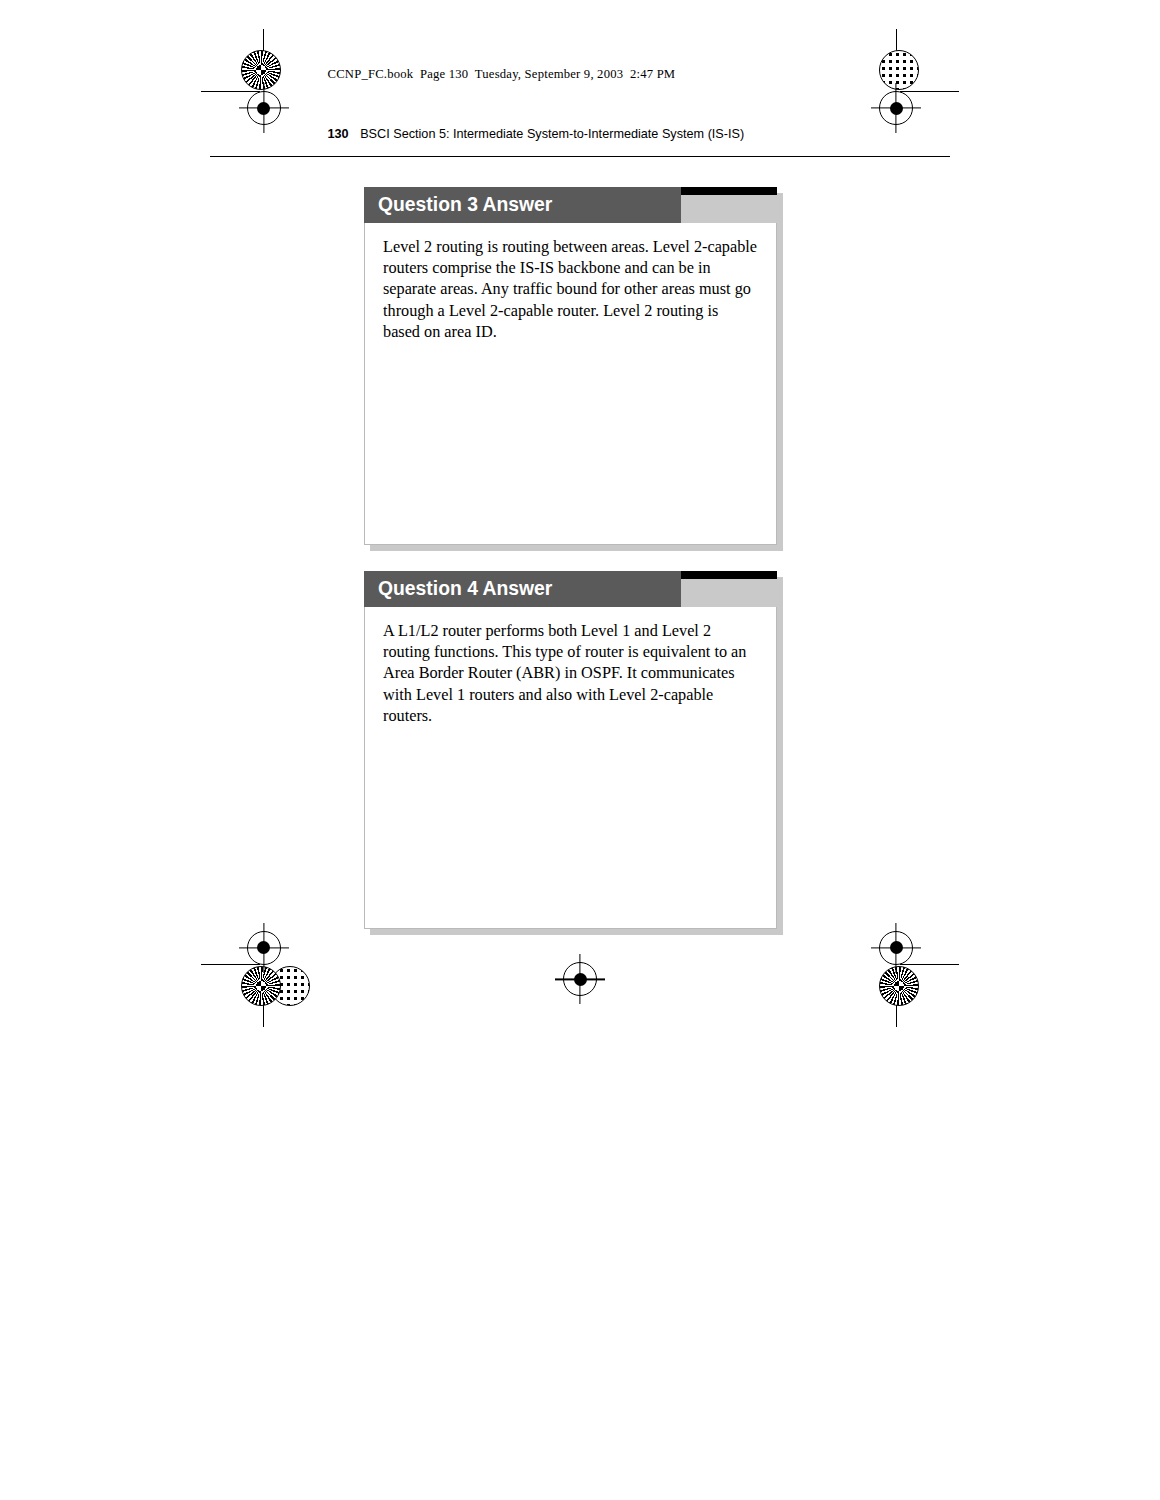CCNP_FC.book Page 130 Tuesday, September 9, 2003 2:47 PM
130 BSCI Section 5: Intermediate System-to-Intermediate System (IS-IS)
Question 3 Answer
Level 2 routing is routing between areas. Level 2-capable routers comprise the IS-IS backbone and can be in separate areas. Any traffic bound for other areas must go through a Level 2-capable router. Level 2 routing is based on area ID.
Question 4 Answer
A L1/L2 router performs both Level 1 and Level 2 routing functions. This type of router is equivalent to an Area Border Router (ABR) in OSPF. It communicates with Level 1 routers and also with Level 2-capable routers.